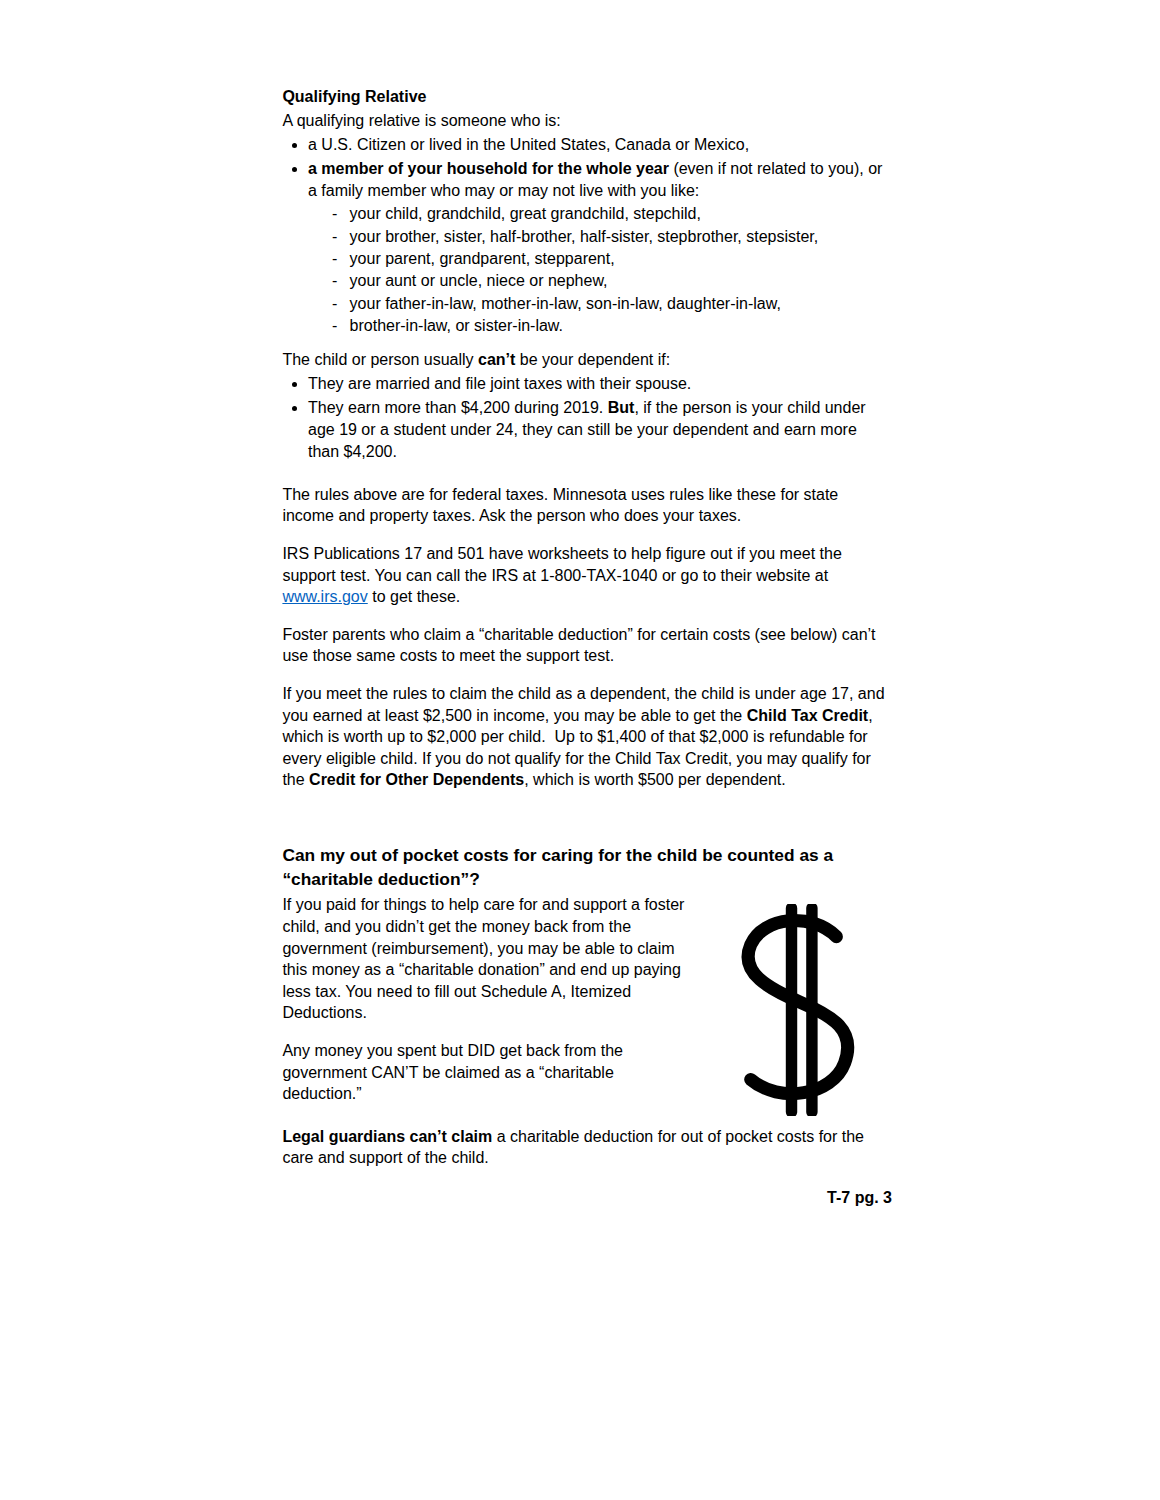Qualifying Relative
A qualifying relative is someone who is:
a U.S. Citizen or lived in the United States, Canada or Mexico,
a member of your household for the whole year (even if not related to you), or a family member who may or may not live with you like:
your child, grandchild, great grandchild, stepchild,
your brother, sister, half-brother, half-sister, stepbrother, stepsister,
your parent, grandparent, stepparent,
your aunt or uncle, niece or nephew,
your father-in-law, mother-in-law, son-in-law, daughter-in-law,
brother-in-law, or sister-in-law.
The child or person usually can’t be your dependent if:
They are married and file joint taxes with their spouse.
They earn more than $4,200 during 2019. But, if the person is your child under age 19 or a student under 24, they can still be your dependent and earn more than $4,200.
The rules above are for federal taxes. Minnesota uses rules like these for state income and property taxes. Ask the person who does your taxes.
IRS Publications 17 and 501 have worksheets to help figure out if you meet the support test. You can call the IRS at 1-800-TAX-1040 or go to their website at www.irs.gov to get these.
Foster parents who claim a “charitable deduction” for certain costs (see below) can’t use those same costs to meet the support test.
If you meet the rules to claim the child as a dependent, the child is under age 17, and you earned at least $2,500 in income, you may be able to get the Child Tax Credit, which is worth up to $2,000 per child. Up to $1,400 of that $2,000 is refundable for every eligible child. If you do not qualify for the Child Tax Credit, you may qualify for the Credit for Other Dependents, which is worth $500 per dependent.
Can my out of pocket costs for caring for the child be counted as a “charitable deduction”?
If you paid for things to help care for and support a foster child, and you didn’t get the money back from the government (reimbursement), you may be able to claim this money as a “charitable donation” and end up paying less tax. You need to fill out Schedule A, Itemized Deductions.
Any money you spent but DID get back from the government CAN’T be claimed as a “charitable deduction.”
Legal guardians can’t claim a charitable deduction for out of pocket costs for the care and support of the child.
T-7 pg. 3